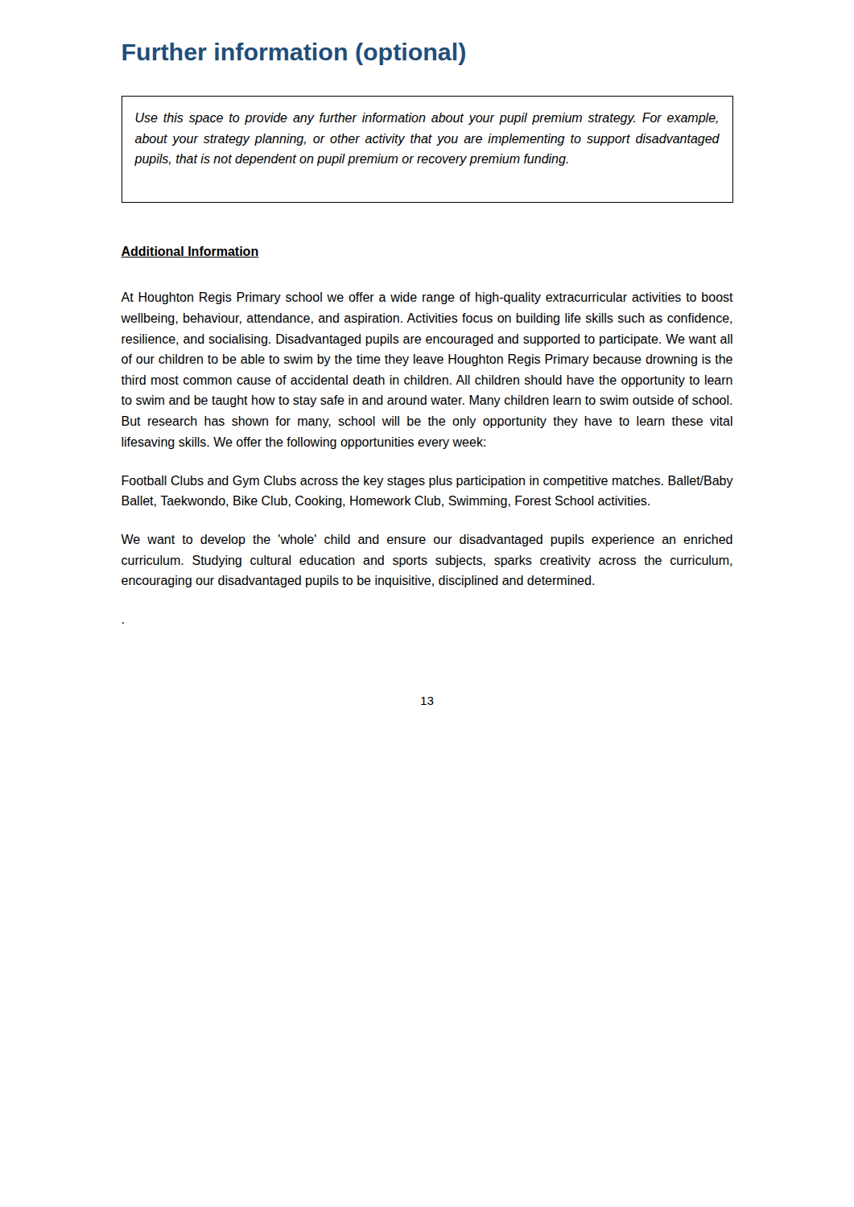Further information (optional)
Use this space to provide any further information about your pupil premium strategy. For example, about your strategy planning, or other activity that you are implementing to support disadvantaged pupils, that is not dependent on pupil premium or recovery premium funding.
Additional Information
At Houghton Regis Primary school we offer a wide range of high-quality extracurricular activities to boost wellbeing, behaviour, attendance, and aspiration. Activities focus on building life skills such as confidence, resilience, and socialising. Disadvantaged pupils are encouraged and supported to participate. We want all of our children to be able to swim by the time they leave Houghton Regis Primary because drowning is the third most common cause of accidental death in children. All children should have the opportunity to learn to swim and be taught how to stay safe in and around water. Many children learn to swim outside of school. But research has shown for many, school will be the only opportunity they have to learn these vital lifesaving skills. We offer the following opportunities every week:
Football Clubs and Gym Clubs across the key stages plus participation in competitive matches. Ballet/Baby Ballet, Taekwondo, Bike Club, Cooking, Homework Club, Swimming, Forest School activities.
We want to develop the 'whole' child and ensure our disadvantaged pupils experience an enriched curriculum. Studying cultural education and sports subjects, sparks creativity across the curriculum, encouraging our disadvantaged pupils to be inquisitive, disciplined and determined.
.
13